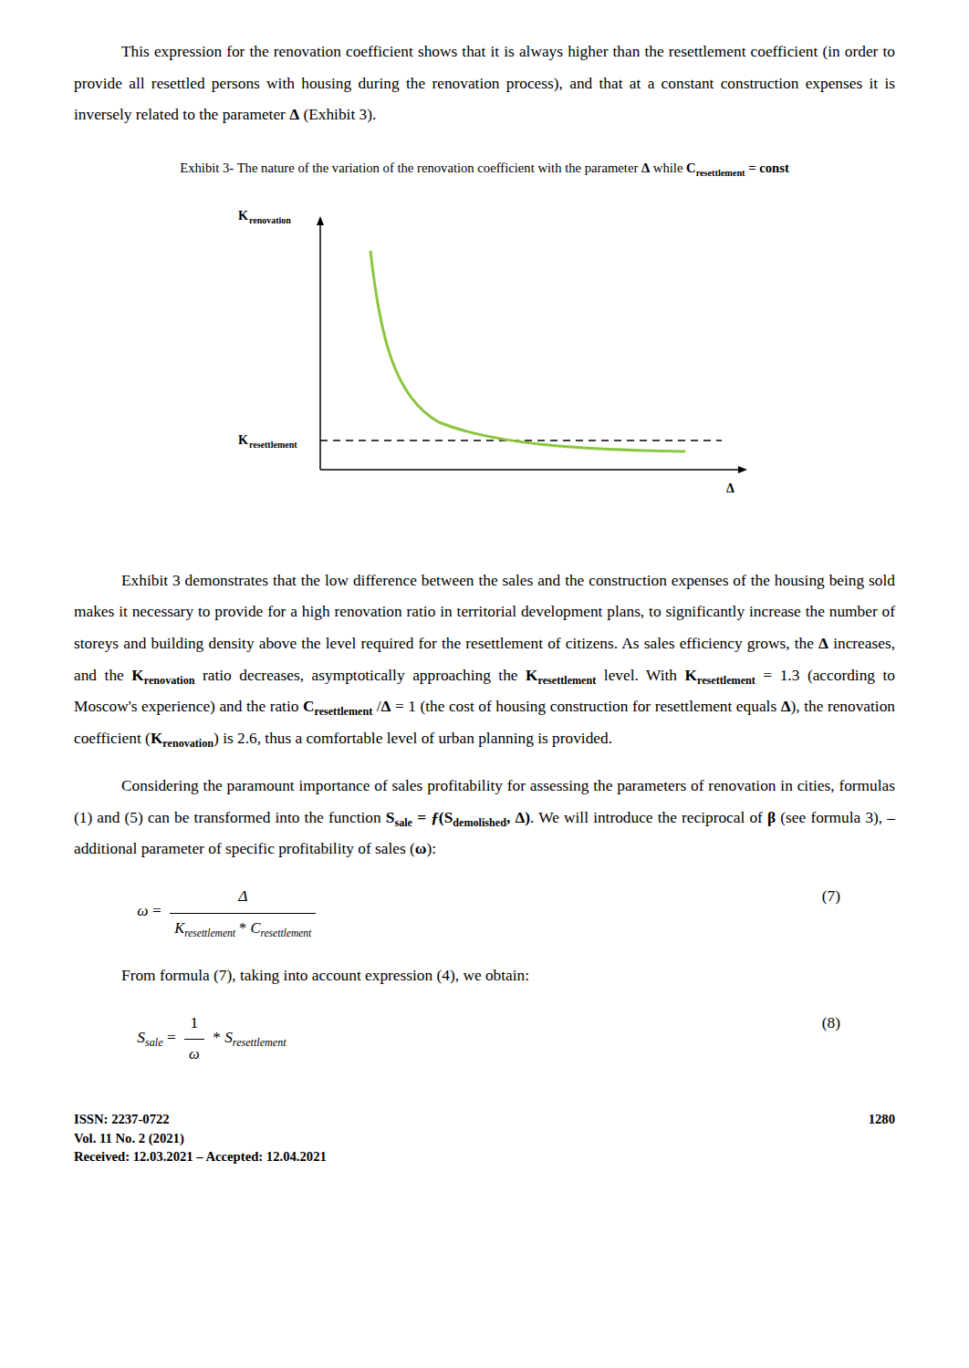This expression for the renovation coefficient shows that it is always higher than the resettlement coefficient (in order to provide all resettled persons with housing during the renovation process), and that at a constant construction expenses it is inversely related to the parameter Δ (Exhibit 3).
Exhibit 3- The nature of the variation of the renovation coefficient with the parameter Δ while Cresettlement = const
K renovation Δ K resettlement
Exhibit 3 demonstrates that the low difference between the sales and the construction expenses of the housing being sold makes it necessary to provide for a high renovation ratio in territorial development plans, to significantly increase the number of storeys and building density above the level required for the resettlement of citizens. As sales efficiency grows, the Δ increases, and the Krenovation ratio decreases, asymptotically approaching the Kresettlement level. With Kresettlement = 1.3 (according to Moscow's experience) and the ratio Cresettlement /Δ = 1 (the cost of housing construction for resettlement equals Δ), the renovation coefficient (Krenovation) is 2.6, thus a comfortable level of urban planning is provided.
Considering the paramount importance of sales profitability for assessing the parameters of renovation in cities, formulas (1) and (5) can be transformed into the function Ssale = ƒ(Sdemolished, Δ). We will introduce the reciprocal of β (see formula 3), – additional parameter of specific profitability of sales (ω):
ω = Δ Kresettlement * Cresettlement (7)
From formula (7), taking into account expression (4), we obtain:
Ssale = 1 ω * Sresettlement (8)
ISSN: 2237-0722
Vol. 11 No. 2 (2021)
Received: 12.03.2021 – Accepted: 12.04.2021
1280